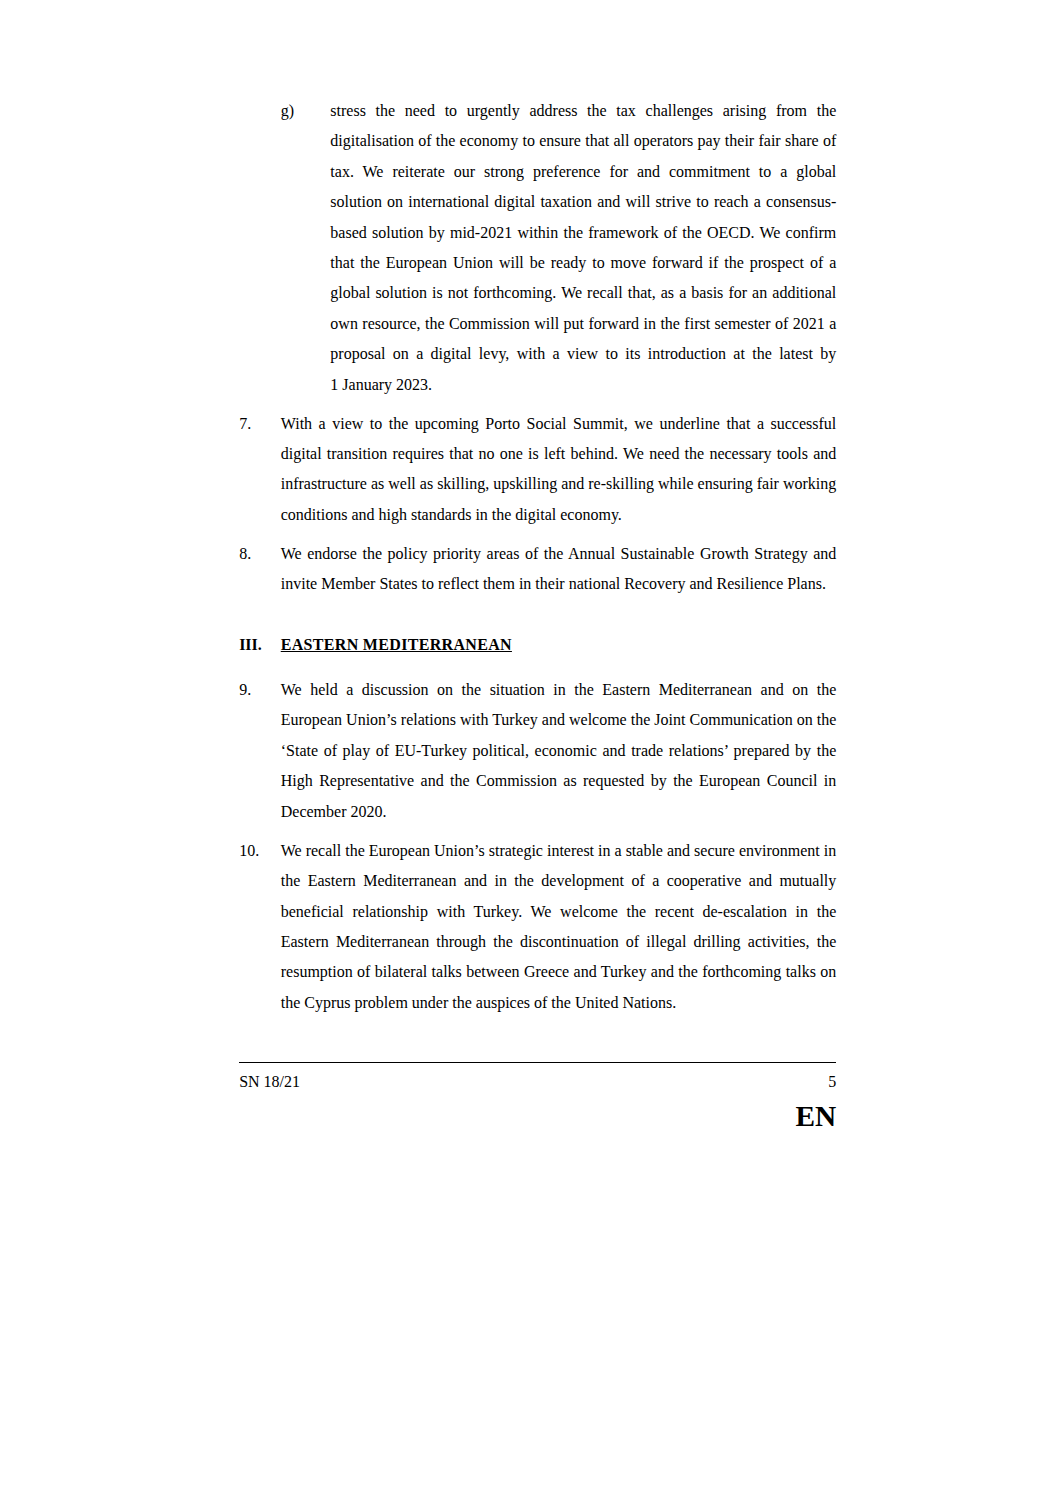g)
stress the need to urgently address the tax challenges arising from the digitalisation of the economy to ensure that all operators pay their fair share of tax. We reiterate our strong preference for and commitment to a global solution on international digital taxation and will strive to reach a consensus-based solution by mid-2021 within the framework of the OECD. We confirm that the European Union will be ready to move forward if the prospect of a global solution is not forthcoming. We recall that, as a basis for an additional own resource, the Commission will put forward in the first semester of 2021 a proposal on a digital levy, with a view to its introduction at the latest by 1 January 2023.
7.
With a view to the upcoming Porto Social Summit, we underline that a successful digital transition requires that no one is left behind. We need the necessary tools and infrastructure as well as skilling, upskilling and re-skilling while ensuring fair working conditions and high standards in the digital economy.
8.
We endorse the policy priority areas of the Annual Sustainable Growth Strategy and invite Member States to reflect them in their national Recovery and Resilience Plans.
III.
EASTERN MEDITERRANEAN
9.
We held a discussion on the situation in the Eastern Mediterranean and on the European Union’s relations with Turkey and welcome the Joint Communication on the ‘State of play of EU-Turkey political, economic and trade relations’ prepared by the High Representative and the Commission as requested by the European Council in December 2020.
10.
We recall the European Union’s strategic interest in a stable and secure environment in the Eastern Mediterranean and in the development of a cooperative and mutually beneficial relationship with Turkey. We welcome the recent de-escalation in the Eastern Mediterranean through the discontinuation of illegal drilling activities, the resumption of bilateral talks between Greece and Turkey and the forthcoming talks on the Cyprus problem under the auspices of the United Nations.
SN 18/21
5 EN